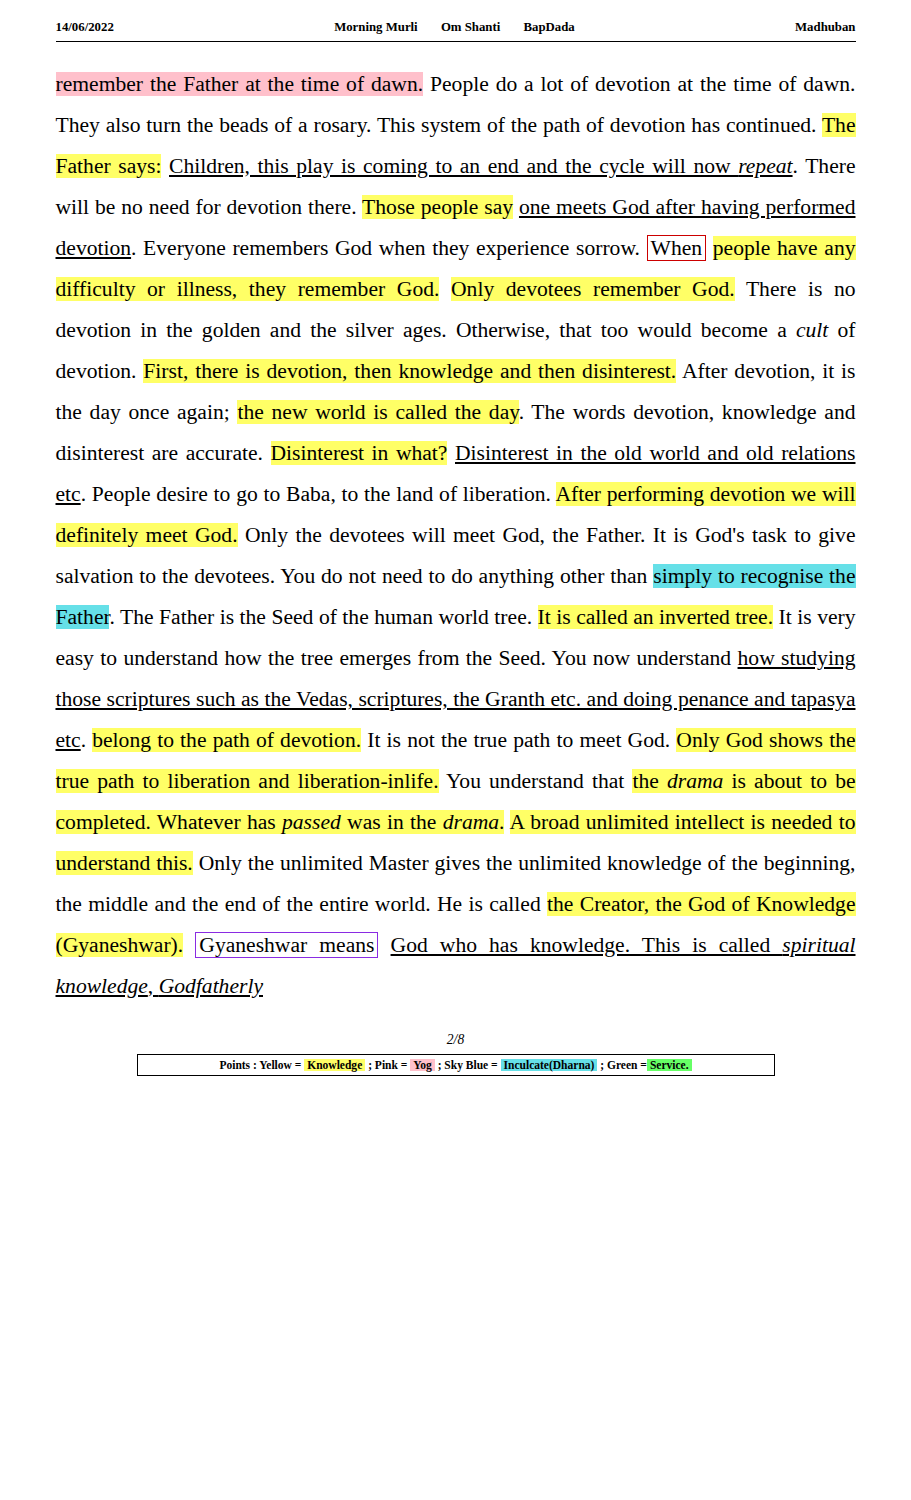14/06/2022
Morning Murli Om Shanti BapDada
Madhuban
remember the Father at the time of dawn. People do a lot of devotion at the time of dawn. They also turn the beads of a rosary. This system of the path of devotion has continued. The Father says: Children, this play is coming to an end and the cycle will now repeat. There will be no need for devotion there. Those people say one meets God after having performed devotion. Everyone remembers God when they experience sorrow. When people have any difficulty or illness, they remember God. Only devotees remember God. There is no devotion in the golden and the silver ages. Otherwise, that too would become a cult of devotion. First, there is devotion, then knowledge and then disinterest. After devotion, it is the day once again; the new world is called the day. The words devotion, knowledge and disinterest are accurate. Disinterest in what? Disinterest in the old world and old relations etc. People desire to go to Baba, to the land of liberation. After performing devotion we will definitely meet God. Only the devotees will meet God, the Father. It is God's task to give salvation to the devotees. You do not need to do anything other than simply to recognise the Father. The Father is the Seed of the human world tree. It is called an inverted tree. It is very easy to understand how the tree emerges from the Seed. You now understand how studying those scriptures such as the Vedas, scriptures, the Granth etc. and doing penance and tapasya etc. belong to the path of devotion. It is not the true path to meet God. Only God shows the true path to liberation and liberation-inlife. You understand that the drama is about to be completed. Whatever has passed was in the drama. A broad unlimited intellect is needed to understand this. Only the unlimited Master gives the unlimited knowledge of the beginning, the middle and the end of the entire world. He is called the Creator, the God of Knowledge (Gyaneshwar). Gyaneshwar means God who has knowledge. This is called spiritual knowledge, Godfatherly
2/8
Points : Yellow = Knowledge ; Pink = Yog ; Sky Blue = Inculcate(Dharna) ; Green =Service.